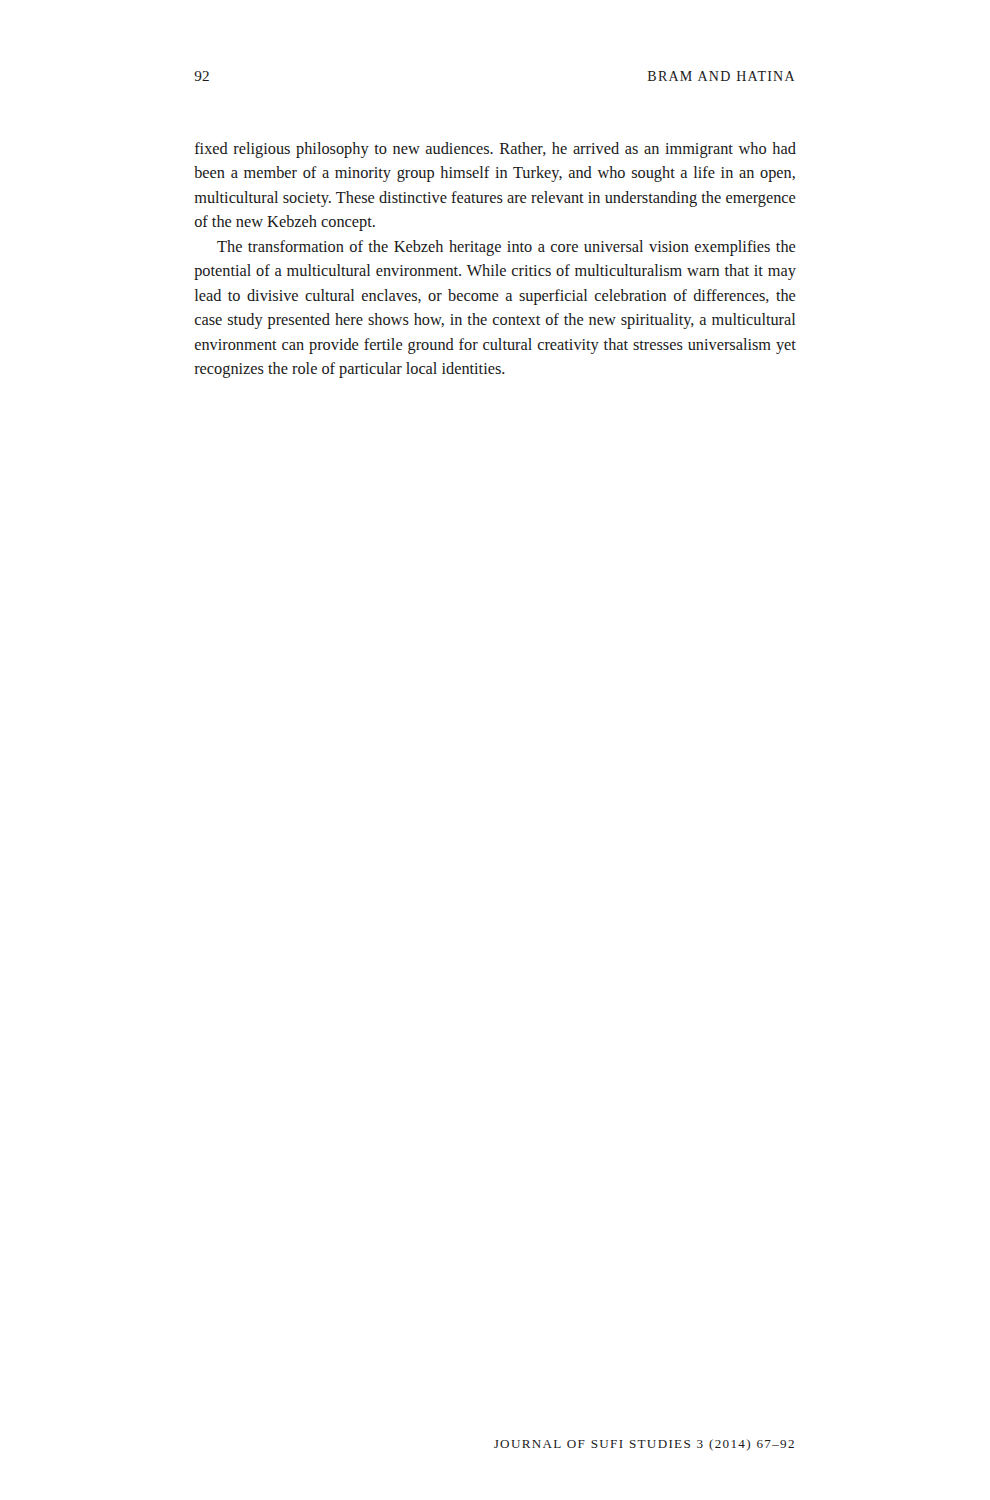92 Bram and Hatina
fixed religious philosophy to new audiences. Rather, he arrived as an immigrant who had been a member of a minority group himself in Turkey, and who sought a life in an open, multicultural society. These distinctive features are relevant in understanding the emergence of the new Kebzeh concept.
The transformation of the Kebzeh heritage into a core universal vision exemplifies the potential of a multicultural environment. While critics of multiculturalism warn that it may lead to divisive cultural enclaves, or become a superficial celebration of differences, the case study presented here shows how, in the context of the new spirituality, a multicultural environment can provide fertile ground for cultural creativity that stresses universalism yet recognizes the role of particular local identities.
Journal of Sufi Studies 3 (2014) 67–92